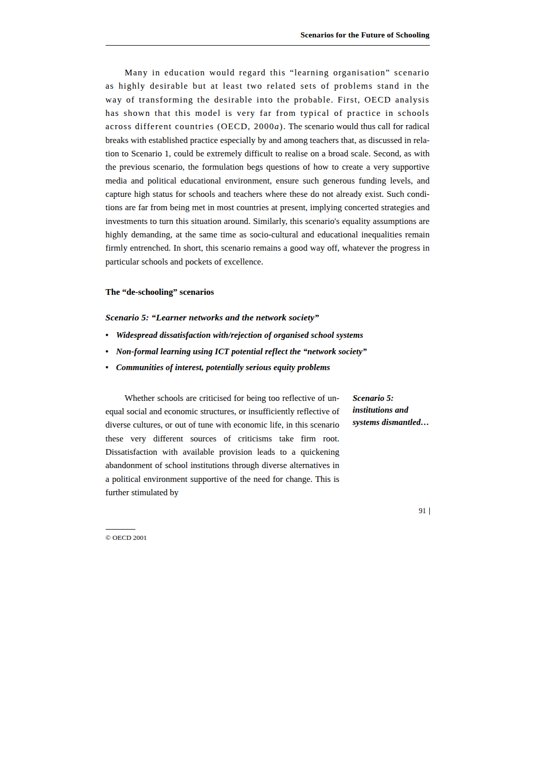Scenarios for the Future of Schooling
Many in education would regard this “learning organisation” scenario as highly desirable but at least two related sets of problems stand in the way of transforming the desirable into the probable. First, OECD analysis has shown that this model is very far from typical of practice in schools across different countries (OECD, 2000a). The scenario would thus call for radical breaks with established practice especially by and among teachers that, as discussed in relation to Scenario 1, could be extremely difficult to realise on a broad scale. Second, as with the previous scenario, the formulation begs questions of how to create a very supportive media and political educational environment, ensure such generous funding levels, and capture high status for schools and teachers where these do not already exist. Such conditions are far from being met in most countries at present, implying concerted strategies and investments to turn this situation around. Similarly, this scenario's equality assumptions are highly demanding, at the same time as socio-cultural and educational inequalities remain firmly entrenched. In short, this scenario remains a good way off, whatever the progress in particular schools and pockets of excellence.
The “de-schooling” scenarios
Scenario 5: “Learner networks and the network society”
Widespread dissatisfaction with/rejection of organised school systems
Non-formal learning using ICT potential reflect the “network society”
Communities of interest, potentially serious equity problems
Whether schools are criticised for being too reflective of unequal social and economic structures, or insufficiently reflective of diverse cultures, or out of tune with economic life, in this scenario these very different sources of criticisms take firm root. Dissatisfaction with available provision leads to a quickening abandonment of school institutions through diverse alternatives in a political environment supportive of the need for change. This is further stimulated by
Scenario 5: institutions and systems dismantled…
91
© OECD 2001